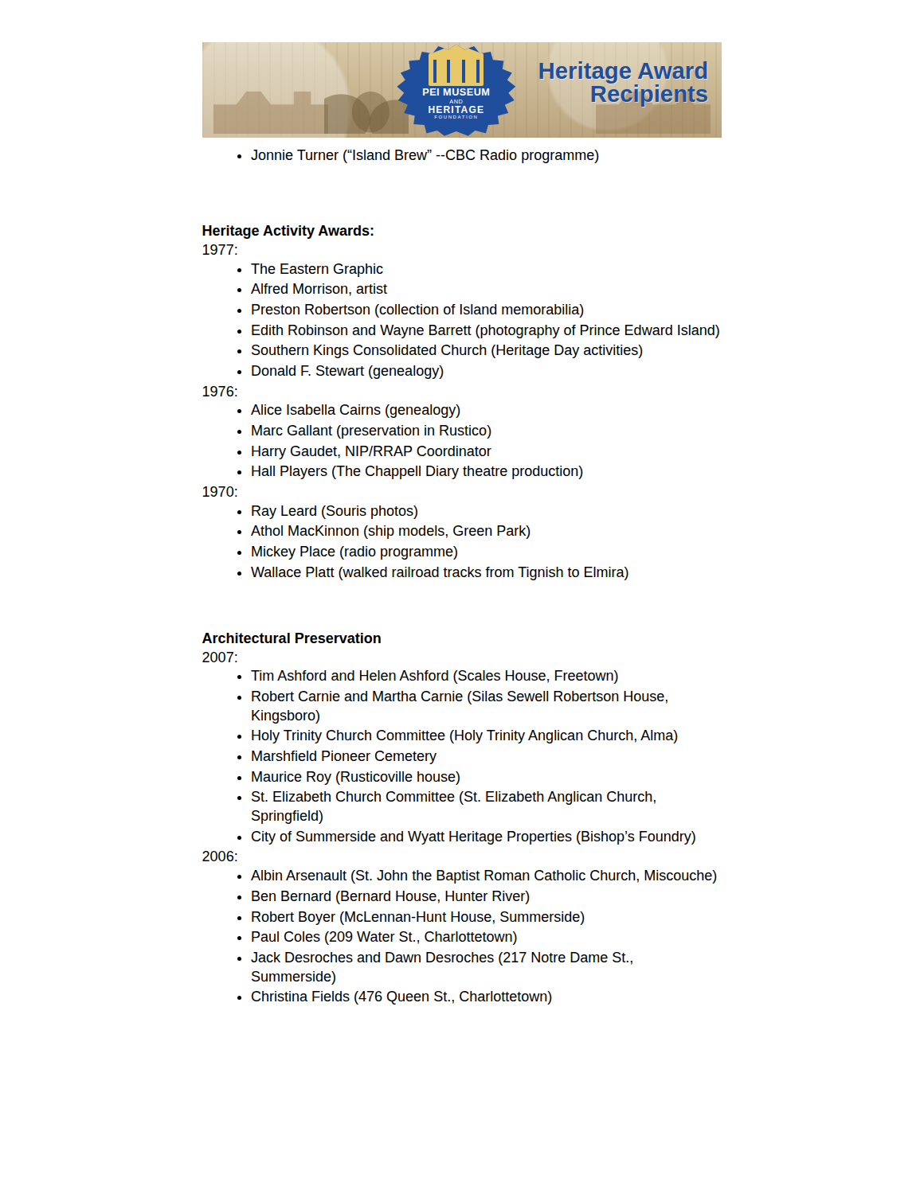PEI MUSEUM
AND
HERITAGE
FOUNDATION
Heritage Award
Recipients
Jonnie Turner (“Island Brew” --CBC Radio programme)
Heritage Activity Awards:
1977:
The Eastern Graphic
Alfred Morrison, artist
Preston Robertson (collection of Island memorabilia)
Edith Robinson and Wayne Barrett (photography of Prince Edward Island)
Southern Kings Consolidated Church (Heritage Day activities)
Donald F. Stewart (genealogy)
1976:
Alice Isabella Cairns (genealogy)
Marc Gallant (preservation in Rustico)
Harry Gaudet, NIP/RRAP Coordinator
Hall Players (The Chappell Diary theatre production)
1970:
Ray Leard (Souris photos)
Athol MacKinnon (ship models, Green Park)
Mickey Place (radio programme)
Wallace Platt (walked railroad tracks from Tignish to Elmira)
Architectural Preservation
2007:
Tim Ashford and Helen Ashford (Scales House, Freetown)
Robert Carnie and Martha Carnie (Silas Sewell Robertson House, Kingsboro)
Holy Trinity Church Committee (Holy Trinity Anglican Church, Alma)
Marshfield Pioneer Cemetery
Maurice Roy (Rusticoville house)
St. Elizabeth Church Committee (St. Elizabeth Anglican Church, Springfield)
City of Summerside and Wyatt Heritage Properties (Bishop’s Foundry)
2006:
Albin Arsenault (St. John the Baptist Roman Catholic Church, Miscouche)
Ben Bernard (Bernard House, Hunter River)
Robert Boyer (McLennan-Hunt House, Summerside)
Paul Coles (209 Water St., Charlottetown)
Jack Desroches and Dawn Desroches (217 Notre Dame St., Summerside)
Christina Fields (476 Queen St., Charlottetown)